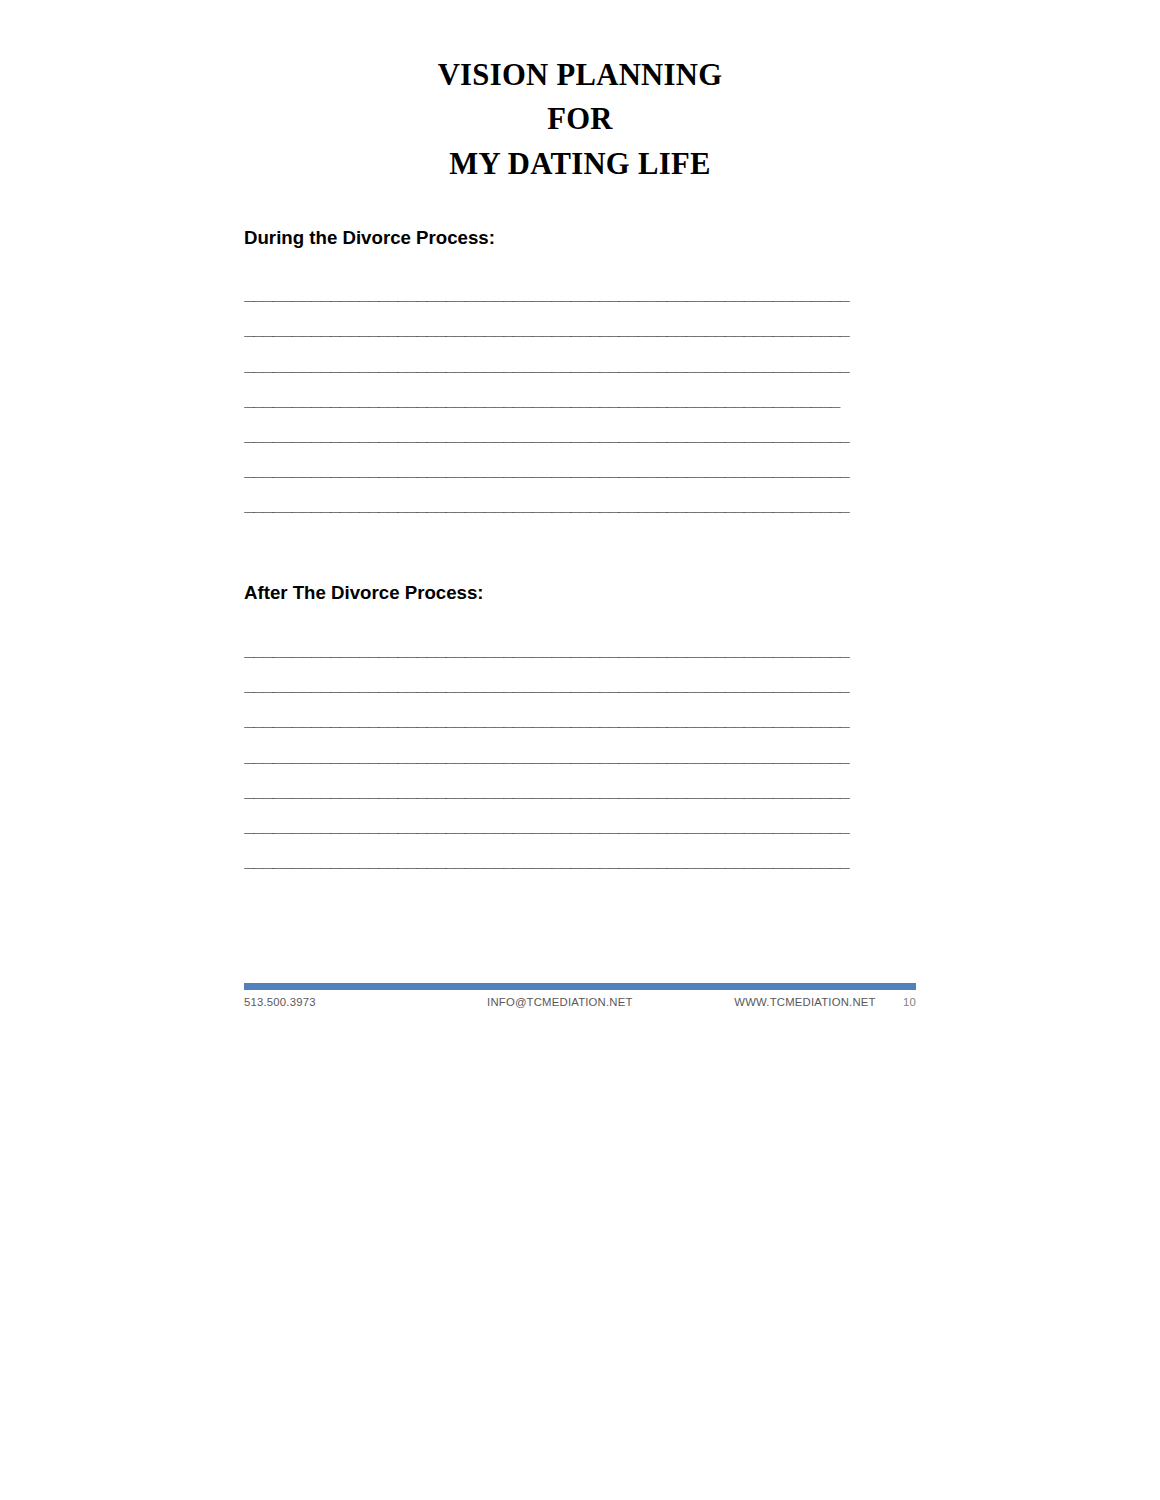VISION PLANNING
FOR
MY DATING LIFE
During the Divorce Process:
_______________________________________________________________
_______________________________________________________________
_______________________________________________________________
______________________________________________________________
_______________________________________________________________
_______________________________________________________________
_______________________________________________________________
After The Divorce Process:
_______________________________________________________________
_______________________________________________________________
_______________________________________________________________
_______________________________________________________________
_______________________________________________________________
_______________________________________________________________
_______________________________________________________________
513.500.3973
INFO@TCMEDIATION.NET
WWW.TCMEDIATION.NET
10